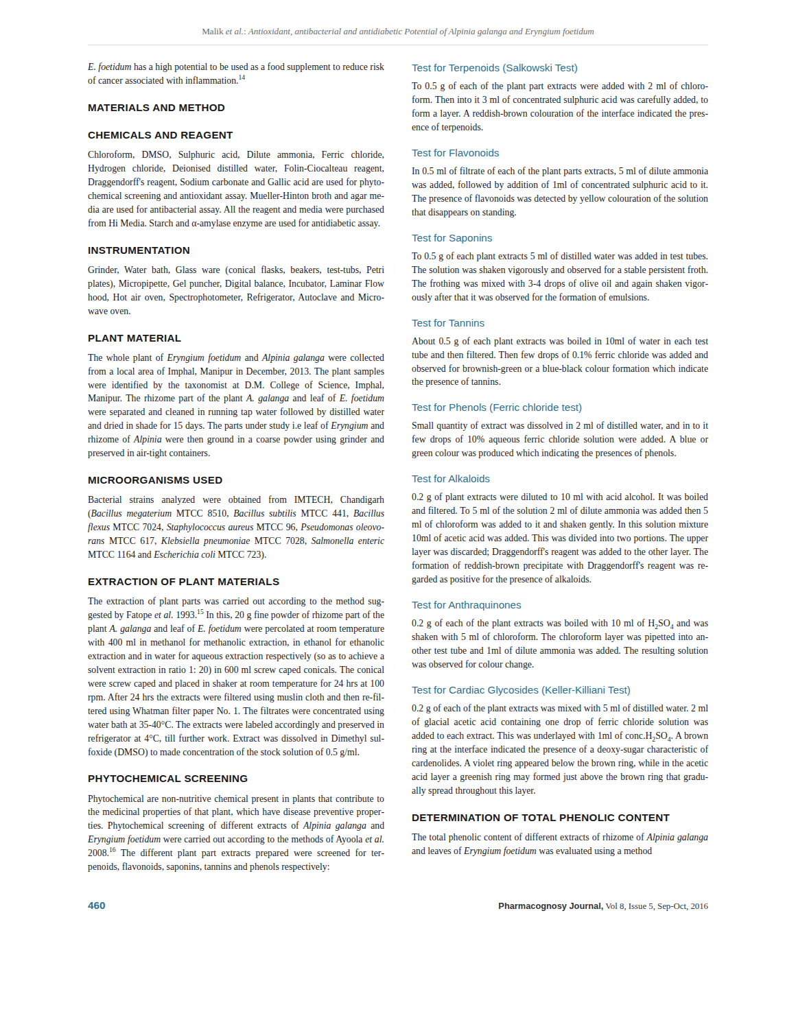Malik et al.: Antioxidant, antibacterial and antidiabetic Potential of Alpinia galanga and Eryngium foetidum
E. foetidum has a high potential to be used as a food supplement to reduce risk of cancer associated with inflammation.14
Materials and Method
Chemicals and Reagent
Chloroform, DMSO, Sulphuric acid, Dilute ammonia, Ferric chloride, Hydrogen chloride, Deionised distilled water, Folin-Ciocalteau reagent, Draggendorff's reagent, Sodium carbonate and Gallic acid are used for phytochemical screening and antioxidant assay. Mueller-Hinton broth and agar media are used for antibacterial assay. All the reagent and media were purchased from Hi Media. Starch and α-amylase enzyme are used for antidiabetic assay.
Instrumentation
Grinder, Water bath, Glass ware (conical flasks, beakers, test-tubs, Petri plates), Micropipette, Gel puncher, Digital balance, Incubator, Laminar Flow hood, Hot air oven, Spectrophotometer, Refrigerator, Autoclave and Micro-wave oven.
Plant Material
The whole plant of Eryngium foetidum and Alpinia galanga were collected from a local area of Imphal, Manipur in December, 2013. The plant samples were identified by the taxonomist at D.M. College of Science, Imphal, Manipur. The rhizome part of the plant A. galanga and leaf of E. foetidum were separated and cleaned in running tap water followed by distilled water and dried in shade for 15 days. The parts under study i.e leaf of Eryngium and rhizome of Alpinia were then ground in a coarse powder using grinder and preserved in air-tight containers.
Microorganisms Used
Bacterial strains analyzed were obtained from IMTECH, Chandigarh (Bacillus megaterium MTCC 8510, Bacillus subtilis MTCC 441, Bacillus flexus MTCC 7024, Staphylococcus aureus MTCC 96, Pseudomonas oleovorans MTCC 617, Klebsiella pneumoniae MTCC 7028, Salmonella enteric MTCC 1164 and Escherichia coli MTCC 723).
Extraction of Plant Materials
The extraction of plant parts was carried out according to the method suggested by Fatope et al. 1993.15 In this, 20 g fine powder of rhizome part of the plant A. galanga and leaf of E. foetidum were percolated at room temperature with 400 ml in methanol for methanolic extraction, in ethanol for ethanolic extraction and in water for aqueous extraction respectively (so as to achieve a solvent extraction in ratio 1: 20) in 600 ml screw caped conicals. The conical were screw caped and placed in shaker at room temperature for 24 hrs at 100 rpm. After 24 hrs the extracts were filtered using muslin cloth and then re-filtered using Whatman filter paper No. 1. The filtrates were concentrated using water bath at 35-40°C. The extracts were labeled accordingly and preserved in refrigerator at 4°C, till further work. Extract was dissolved in Dimethyl sulfoxide (DMSO) to made concentration of the stock solution of 0.5 g/ml.
Phytochemical Screening
Phytochemical are non-nutritive chemical present in plants that contribute to the medicinal properties of that plant, which have disease preventive properties. Phytochemical screening of different extracts of Alpinia galanga and Eryngium foetidum were carried out according to the methods of Ayoola et al. 2008.16 The different plant part extracts prepared were screened for terpenoids, flavonoids, saponins, tannins and phenols respectively:
Test for Terpenoids (Salkowski Test)
To 0.5 g of each of the plant part extracts were added with 2 ml of chloroform. Then into it 3 ml of concentrated sulphuric acid was carefully added, to form a layer. A reddish-brown colouration of the interface indicated the presence of terpenoids.
Test for Flavonoids
In 0.5 ml of filtrate of each of the plant parts extracts, 5 ml of dilute ammonia was added, followed by addition of 1ml of concentrated sulphuric acid to it. The presence of flavonoids was detected by yellow colouration of the solution that disappears on standing.
Test for Saponins
To 0.5 g of each plant extracts 5 ml of distilled water was added in test tubes. The solution was shaken vigorously and observed for a stable persistent froth. The frothing was mixed with 3-4 drops of olive oil and again shaken vigorously after that it was observed for the formation of emulsions.
Test for Tannins
About 0.5 g of each plant extracts was boiled in 10ml of water in each test tube and then filtered. Then few drops of 0.1% ferric chloride was added and observed for brownish-green or a blue-black colour formation which indicate the presence of tannins.
Test for Phenols (Ferric chloride test)
Small quantity of extract was dissolved in 2 ml of distilled water, and in to it few drops of 10% aqueous ferric chloride solution were added. A blue or green colour was produced which indicating the presences of phenols.
Test for Alkaloids
0.2 g of plant extracts were diluted to 10 ml with acid alcohol. It was boiled and filtered. To 5 ml of the solution 2 ml of dilute ammonia was added then 5 ml of chloroform was added to it and shaken gently. In this solution mixture 10ml of acetic acid was added. This was divided into two portions. The upper layer was discarded; Draggendorff's reagent was added to the other layer. The formation of reddish-brown precipitate with Draggendorff's reagent was regarded as positive for the presence of alkaloids.
Test for Anthraquinones
0.2 g of each of the plant extracts was boiled with 10 ml of H2SO4 and was shaken with 5 ml of chloroform. The chloroform layer was pipetted into another test tube and 1ml of dilute ammonia was added. The resulting solution was observed for colour change.
Test for Cardiac Glycosides (Keller-Killiani Test)
0.2 g of each of the plant extracts was mixed with 5 ml of distilled water. 2 ml of glacial acetic acid containing one drop of ferric chloride solution was added to each extract. This was underlayed with 1ml of conc.H2SO4. A brown ring at the interface indicated the presence of a deoxy-sugar characteristic of cardenolides. A violet ring appeared below the brown ring, while in the acetic acid layer a greenish ring may formed just above the brown ring that gradually spread throughout this layer.
Determination of Total Phenolic Content
The total phenolic content of different extracts of rhizome of Alpinia galanga and leaves of Eryngium foetidum was evaluated using a method
460
Pharmacognosy Journal, Vol 8, Issue 5, Sep-Oct, 2016